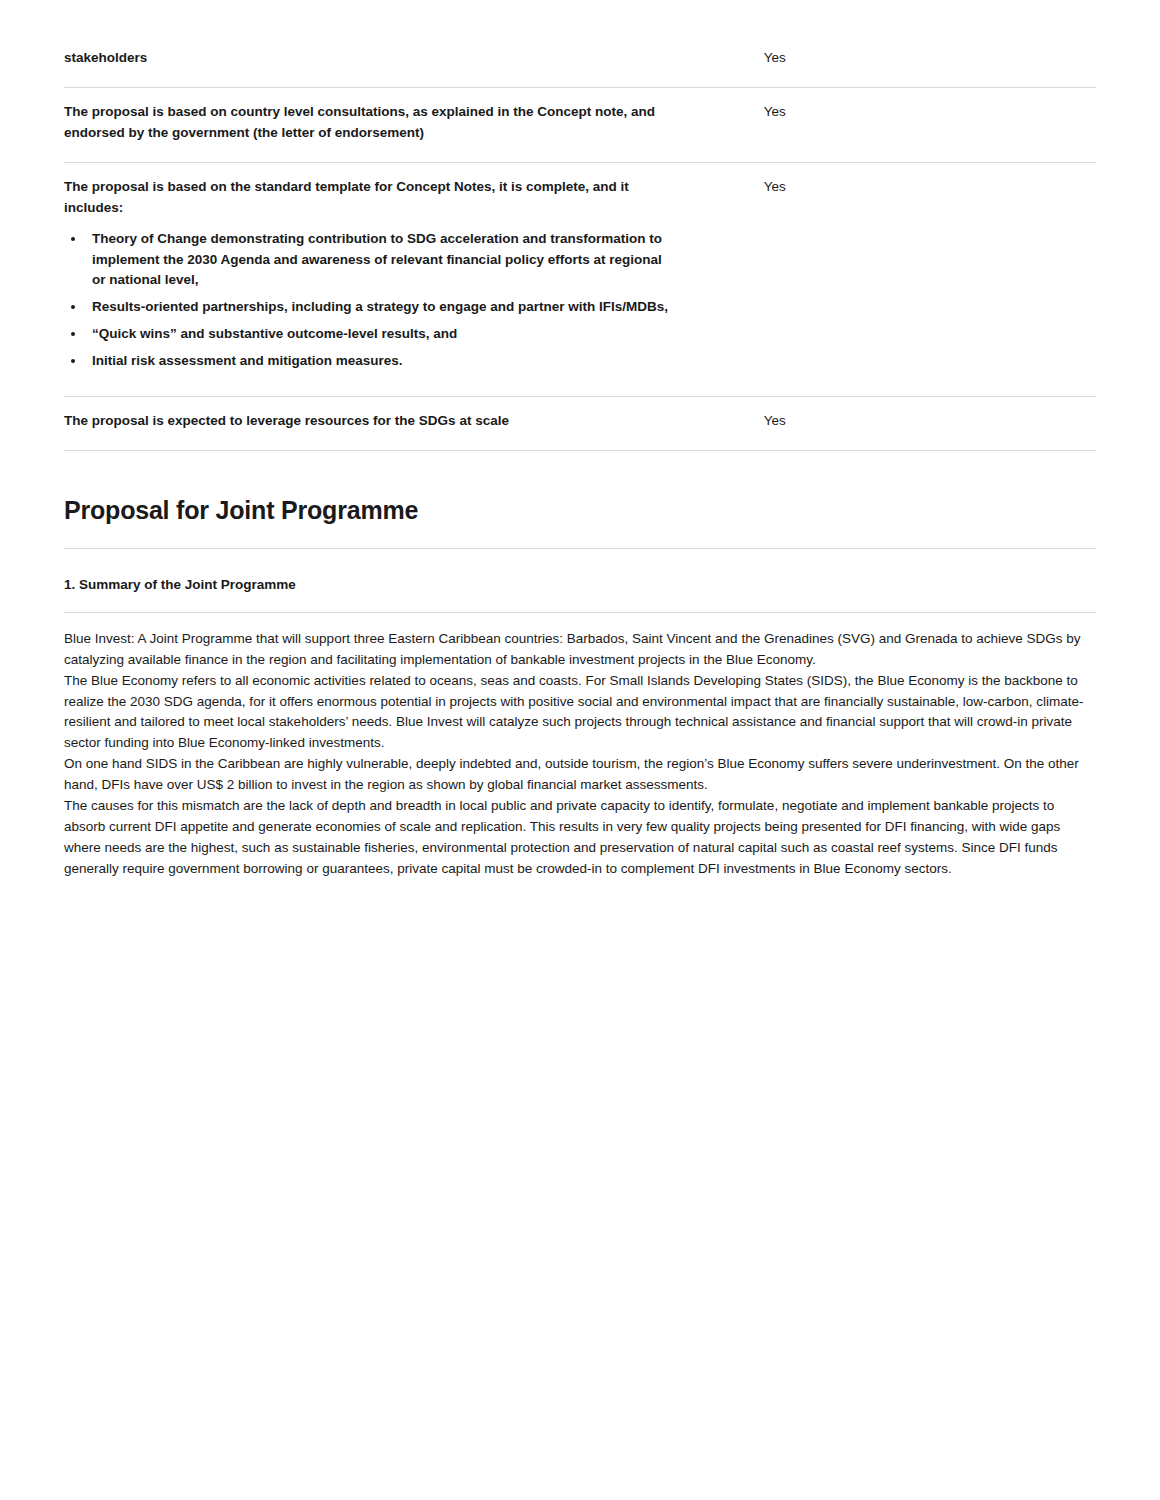| stakeholders | Yes |
| The proposal is based on country level consultations, as explained in the Concept note, and endorsed by the government (the letter of endorsement) | Yes |
| The proposal is based on the standard template for Concept Notes, it is complete, and it includes: Theory of Change demonstrating contribution to SDG acceleration and transformation to implement the 2030 Agenda and awareness of relevant financial policy efforts at regional or national level, Results-oriented partnerships, including a strategy to engage and partner with IFIs/MDBs, “Quick wins” and substantive outcome-level results, and Initial risk assessment and mitigation measures. | Yes |
| The proposal is expected to leverage resources for the SDGs at scale | Yes |
Proposal for Joint Programme
1. Summary of the Joint Programme
Blue Invest: A Joint Programme that will support three Eastern Caribbean countries: Barbados, Saint Vincent and the Grenadines (SVG) and Grenada to achieve SDGs by catalyzing available finance in the region and facilitating implementation of bankable investment projects in the Blue Economy.
The Blue Economy refers to all economic activities related to oceans, seas and coasts. For Small Islands Developing States (SIDS), the Blue Economy is the backbone to realize the 2030 SDG agenda, for it offers enormous potential in projects with positive social and environmental impact that are financially sustainable, low-carbon, climate-resilient and tailored to meet local stakeholders’ needs. Blue Invest will catalyze such projects through technical assistance and financial support that will crowd-in private sector funding into Blue Economy-linked investments.
On one hand SIDS in the Caribbean are highly vulnerable, deeply indebted and, outside tourism, the region’s Blue Economy suffers severe underinvestment. On the other hand, DFIs have over US$ 2 billion to invest in the region as shown by global financial market assessments.
The causes for this mismatch are the lack of depth and breadth in local public and private capacity to identify, formulate, negotiate and implement bankable projects to absorb current DFI appetite and generate economies of scale and replication. This results in very few quality projects being presented for DFI financing, with wide gaps where needs are the highest, such as sustainable fisheries, environmental protection and preservation of natural capital such as coastal reef systems. Since DFI funds generally require government borrowing or guarantees, private capital must be crowded-in to complement DFI investments in Blue Economy sectors.